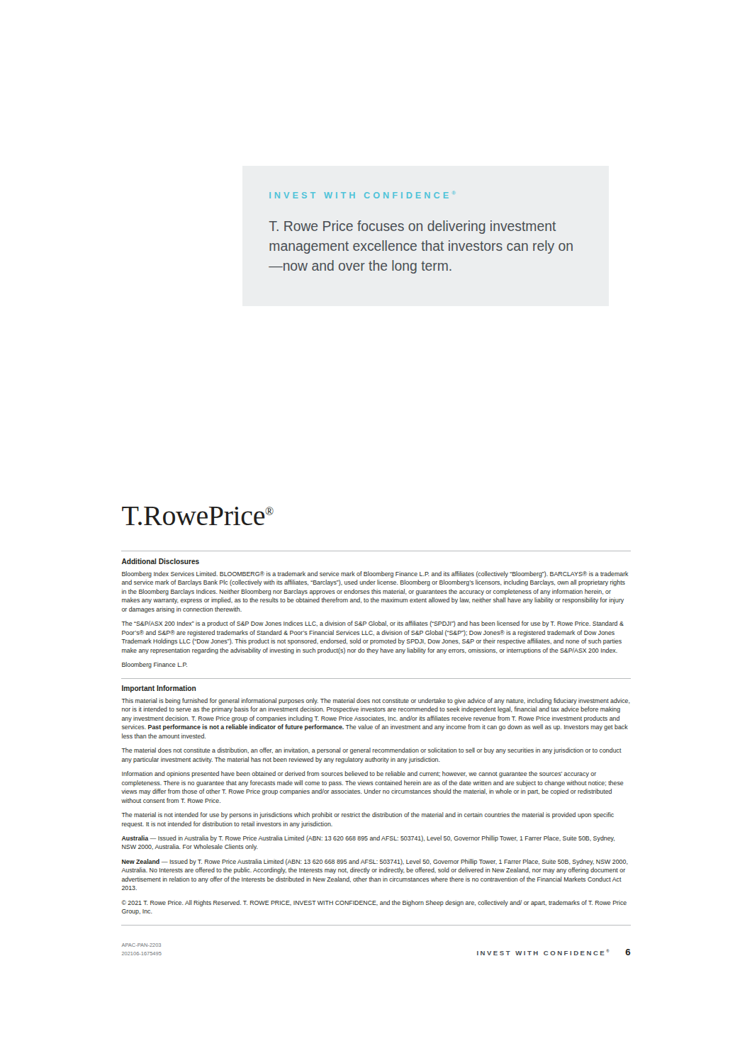Invest with Confidence®
T. Rowe Price focuses on delivering investment management excellence that investors can rely on—now and over the long term.
T.RowePrice®
Additional Disclosures
Bloomberg Index Services Limited. BLOOMBERG® is a trademark and service mark of Bloomberg Finance L.P. and its affiliates (collectively “Bloomberg”). BARCLAYS® is a trademark and service mark of Barclays Bank Plc (collectively with its affiliates, “Barclays”), used under license. Bloomberg or Bloomberg’s licensors, including Barclays, own all proprietary rights in the Bloomberg Barclays Indices. Neither Bloomberg nor Barclays approves or endorses this material, or guarantees the accuracy or completeness of any information herein, or makes any warranty, express or implied, as to the results to be obtained therefrom and, to the maximum extent allowed by law, neither shall have any liability or responsibility for injury or damages arising in connection therewith.
The “S&P/ASX 200 Index” is a product of S&P Dow Jones Indices LLC, a division of S&P Global, or its affiliates (“SPDJI”) and has been licensed for use by T. Rowe Price. Standard & Poor’s® and S&P® are registered trademarks of Standard & Poor’s Financial Services LLC, a division of S&P Global (“S&P”); Dow Jones® is a registered trademark of Dow Jones Trademark Holdings LLC (“Dow Jones”). This product is not sponsored, endorsed, sold or promoted by SPDJI, Dow Jones, S&P or their respective affiliates, and none of such parties make any representation regarding the advisability of investing in such product(s) nor do they have any liability for any errors, omissions, or interruptions of the S&P/ASX 200 Index.
Bloomberg Finance L.P.
Important Information
This material is being furnished for general informational purposes only. The material does not constitute or undertake to give advice of any nature, including fiduciary investment advice, nor is it intended to serve as the primary basis for an investment decision. Prospective investors are recommended to seek independent legal, financial and tax advice before making any investment decision. T. Rowe Price group of companies including T. Rowe Price Associates, Inc. and/or its affiliates receive revenue from T. Rowe Price investment products and services. Past performance is not a reliable indicator of future performance. The value of an investment and any income from it can go down as well as up. Investors may get back less than the amount invested.
The material does not constitute a distribution, an offer, an invitation, a personal or general recommendation or solicitation to sell or buy any securities in any jurisdiction or to conduct any particular investment activity. The material has not been reviewed by any regulatory authority in any jurisdiction.
Information and opinions presented have been obtained or derived from sources believed to be reliable and current; however, we cannot guarantee the sources’ accuracy or completeness. There is no guarantee that any forecasts made will come to pass. The views contained herein are as of the date written and are subject to change without notice; these views may differ from those of other T. Rowe Price group companies and/or associates. Under no circumstances should the material, in whole or in part, be copied or redistributed without consent from T. Rowe Price.
The material is not intended for use by persons in jurisdictions which prohibit or restrict the distribution of the material and in certain countries the material is provided upon specific request. It is not intended for distribution to retail investors in any jurisdiction.
Australia — Issued in Australia by T. Rowe Price Australia Limited (ABN: 13 620 668 895 and AFSL: 503741), Level 50, Governor Phillip Tower, 1 Farrer Place, Suite 50B, Sydney, NSW 2000, Australia. For Wholesale Clients only.
New Zealand — Issued by T. Rowe Price Australia Limited (ABN: 13 620 668 895 and AFSL: 503741), Level 50, Governor Phillip Tower, 1 Farrer Place, Suite 50B, Sydney, NSW 2000, Australia. No Interests are offered to the public. Accordingly, the Interests may not, directly or indirectly, be offered, sold or delivered in New Zealand, nor may any offering document or advertisement in relation to any offer of the Interests be distributed in New Zealand, other than in circumstances where there is no contravention of the Financial Markets Conduct Act 2013.
© 2021 T. Rowe Price. All Rights Reserved. T. ROWE PRICE, INVEST WITH CONFIDENCE, and the Bighorn Sheep design are, collectively and/ or apart, trademarks of T. Rowe Price Group, Inc.
APAC-PAN-2203
202106-1675495
Invest with Confidence® 6